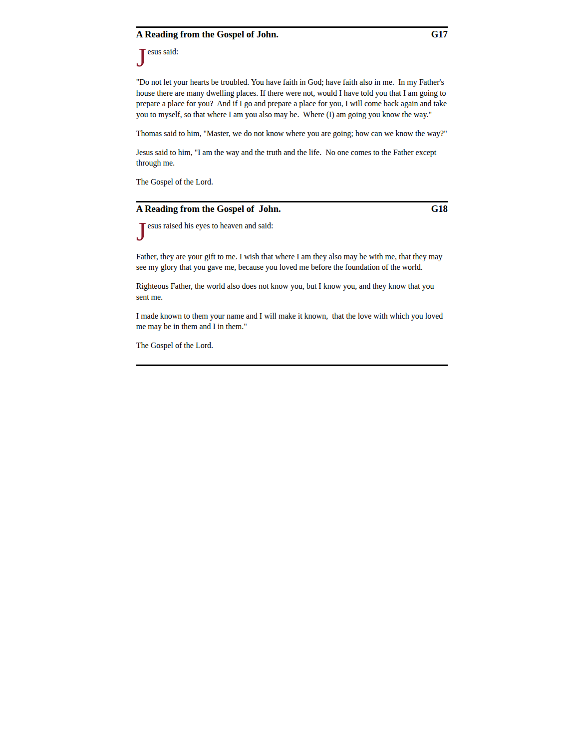A Reading from the Gospel of John. G17
Jesus said:
"Do not let your hearts be troubled. You have faith in God; have faith also in me. In my Father's house there are many dwelling places. If there were not, would I have told you that I am going to prepare a place for you? And if I go and prepare a place for you, I will come back again and take you to myself, so that where I am you also may be. Where (I) am going you know the way."
Thomas said to him, "Master, we do not know where you are going; how can we know the way?"
Jesus said to him, "I am the way and the truth and the life. No one comes to the Father except through me.
The Gospel of the Lord.
A Reading from the Gospel of John. G18
Jesus raised his eyes to heaven and said:
Father, they are your gift to me. I wish that where I am they also may be with me, that they may see my glory that you gave me, because you loved me before the foundation of the world.
Righteous Father, the world also does not know you, but I know you, and they know that you sent me.
I made known to them your name and I will make it known, that the love with which you loved me may be in them and I in them."
The Gospel of the Lord.